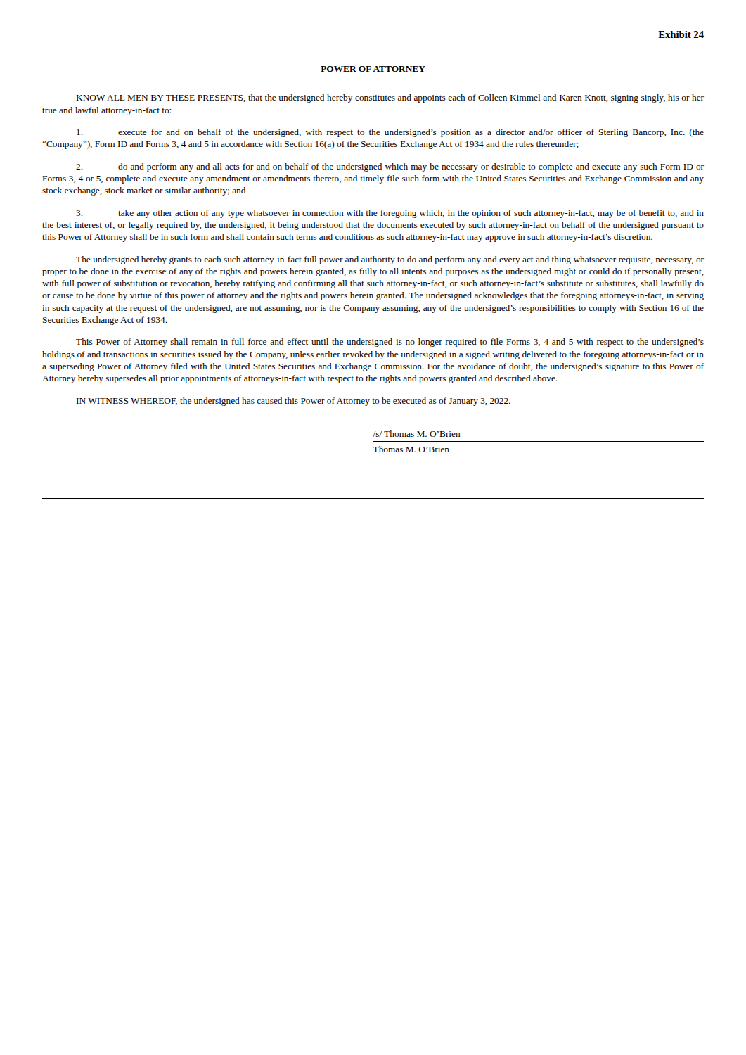Exhibit 24
POWER OF ATTORNEY
KNOW ALL MEN BY THESE PRESENTS, that the undersigned hereby constitutes and appoints each of Colleen Kimmel and Karen Knott, signing singly, his or her true and lawful attorney-in-fact to:
1. execute for and on behalf of the undersigned, with respect to the undersigned’s position as a director and/or officer of Sterling Bancorp, Inc. (the “Company”), Form ID and Forms 3, 4 and 5 in accordance with Section 16(a) of the Securities Exchange Act of 1934 and the rules thereunder;
2. do and perform any and all acts for and on behalf of the undersigned which may be necessary or desirable to complete and execute any such Form ID or Forms 3, 4 or 5, complete and execute any amendment or amendments thereto, and timely file such form with the United States Securities and Exchange Commission and any stock exchange, stock market or similar authority; and
3. take any other action of any type whatsoever in connection with the foregoing which, in the opinion of such attorney-in-fact, may be of benefit to, and in the best interest of, or legally required by, the undersigned, it being understood that the documents executed by such attorney-in-fact on behalf of the undersigned pursuant to this Power of Attorney shall be in such form and shall contain such terms and conditions as such attorney-in-fact may approve in such attorney-in-fact’s discretion.
The undersigned hereby grants to each such attorney-in-fact full power and authority to do and perform any and every act and thing whatsoever requisite, necessary, or proper to be done in the exercise of any of the rights and powers herein granted, as fully to all intents and purposes as the undersigned might or could do if personally present, with full power of substitution or revocation, hereby ratifying and confirming all that such attorney-in-fact, or such attorney-in-fact’s substitute or substitutes, shall lawfully do or cause to be done by virtue of this power of attorney and the rights and powers herein granted. The undersigned acknowledges that the foregoing attorneys-in-fact, in serving in such capacity at the request of the undersigned, are not assuming, nor is the Company assuming, any of the undersigned’s responsibilities to comply with Section 16 of the Securities Exchange Act of 1934.
This Power of Attorney shall remain in full force and effect until the undersigned is no longer required to file Forms 3, 4 and 5 with respect to the undersigned’s holdings of and transactions in securities issued by the Company, unless earlier revoked by the undersigned in a signed writing delivered to the foregoing attorneys-in-fact or in a superseding Power of Attorney filed with the United States Securities and Exchange Commission. For the avoidance of doubt, the undersigned’s signature to this Power of Attorney hereby supersedes all prior appointments of attorneys-in-fact with respect to the rights and powers granted and described above.
IN WITNESS WHEREOF, the undersigned has caused this Power of Attorney to be executed as of January 3, 2022.
/s/ Thomas M. O’Brien
Thomas M. O’Brien